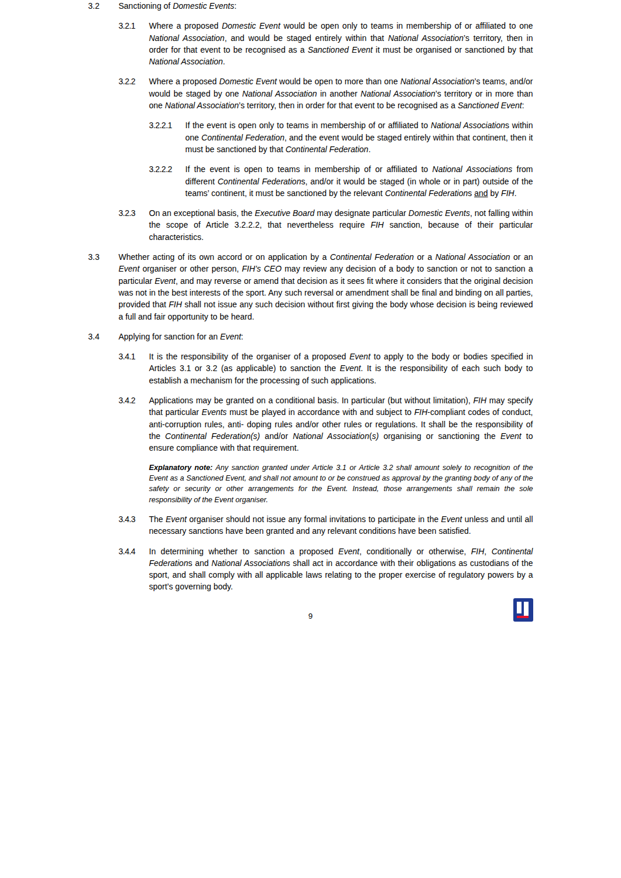3.2
Sanctioning of Domestic Events:
3.2.1
Where a proposed Domestic Event would be open only to teams in membership of or affiliated to one National Association, and would be staged entirely within that National Association’s territory, then in order for that event to be recognised as a Sanctioned Event it must be organised or sanctioned by that National Association.
3.2.2
Where a proposed Domestic Event would be open to more than one National Association’s teams, and/or would be staged by one National Association in another National Association’s territory or in more than one National Association’s territory, then in order for that event to be recognised as a Sanctioned Event:
3.2.2.1
If the event is open only to teams in membership of or affiliated to National Associations within one Continental Federation, and the event would be staged entirely within that continent, then it must be sanctioned by that Continental Federation.
3.2.2.2
If the event is open to teams in membership of or affiliated to National Associations from different Continental Federations, and/or it would be staged (in whole or in part) outside of the teams’ continent, it must be sanctioned by the relevant Continental Federations and by FIH.
3.2.3
On an exceptional basis, the Executive Board may designate particular Domestic Events, not falling within the scope of Article 3.2.2.2, that nevertheless require FIH sanction, because of their particular characteristics.
3.3
Whether acting of its own accord or on application by a Continental Federation or a National Association or an Event organiser or other person, FIH’s CEO may review any decision of a body to sanction or not to sanction a particular Event, and may reverse or amend that decision as it sees fit where it considers that the original decision was not in the best interests of the sport. Any such reversal or amendment shall be final and binding on all parties, provided that FIH shall not issue any such decision without first giving the body whose decision is being reviewed a full and fair opportunity to be heard.
3.4
Applying for sanction for an Event:
3.4.1
It is the responsibility of the organiser of a proposed Event to apply to the body or bodies specified in Articles 3.1 or 3.2 (as applicable) to sanction the Event. It is the responsibility of each such body to establish a mechanism for the processing of such applications.
3.4.2
Applications may be granted on a conditional basis. In particular (but without limitation), FIH may specify that particular Events must be played in accordance with and subject to FIH-compliant codes of conduct, anti-corruption rules, anti- doping rules and/or other rules or regulations. It shall be the responsibility of the Continental Federation(s) and/or National Association(s) organising or sanctioning the Event to ensure compliance with that requirement.
Explanatory note: Any sanction granted under Article 3.1 or Article 3.2 shall amount solely to recognition of the Event as a Sanctioned Event, and shall not amount to or be construed as approval by the granting body of any of the safety or security or other arrangements for the Event. Instead, those arrangements shall remain the sole responsibility of the Event organiser.
3.4.3
The Event organiser should not issue any formal invitations to participate in the Event unless and until all necessary sanctions have been granted and any relevant conditions have been satisfied.
3.4.4
In determining whether to sanction a proposed Event, conditionally or otherwise, FIH, Continental Federations and National Associations shall act in accordance with their obligations as custodians of the sport, and shall comply with all applicable laws relating to the proper exercise of regulatory powers by a sport’s governing body.
9